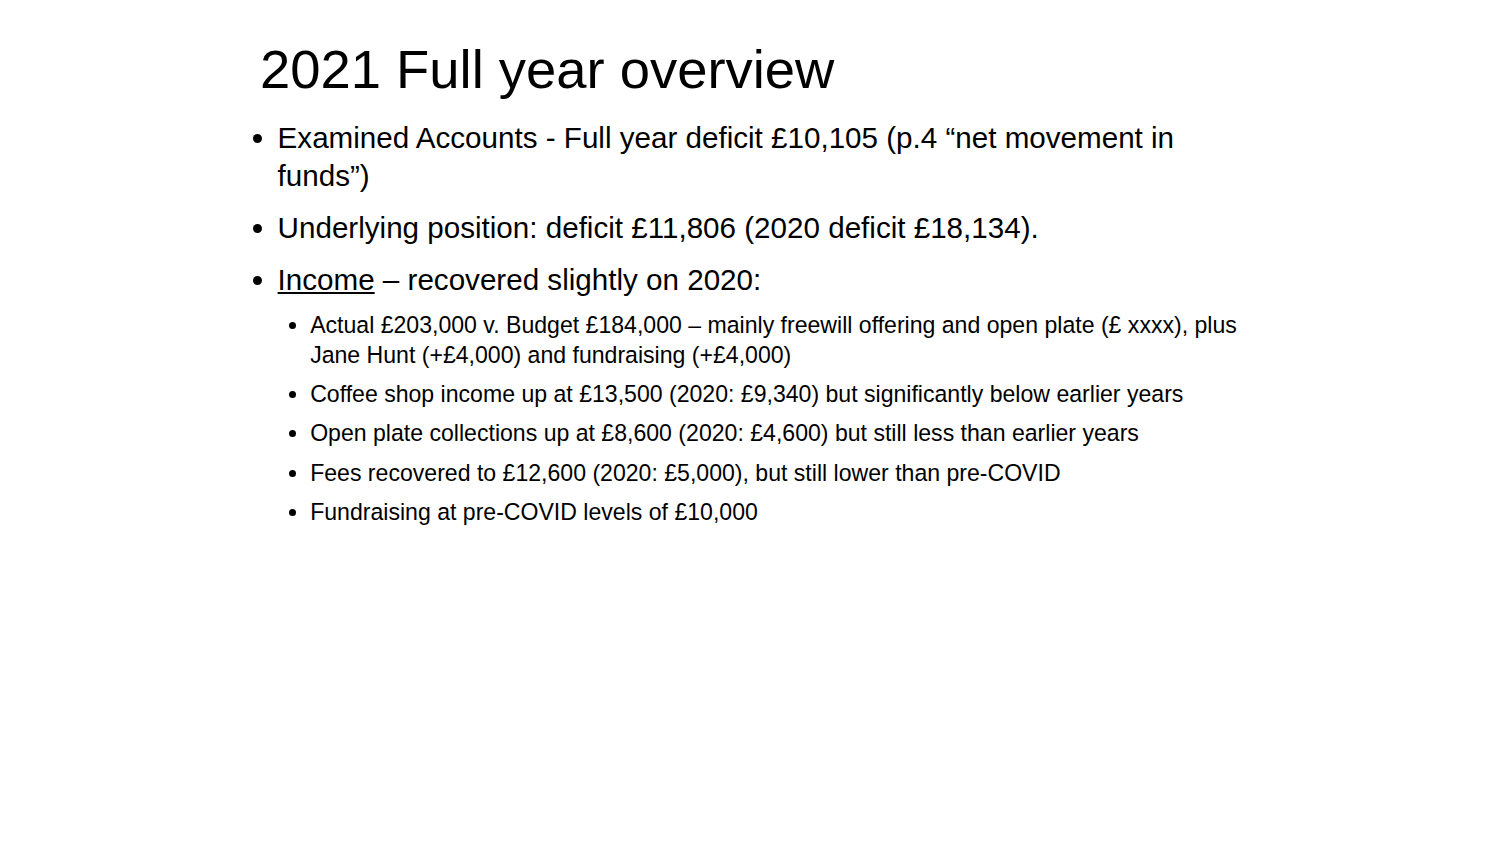2021 Full year overview
Examined Accounts - Full year deficit £10,105 (p.4 “net movement in funds”)
Underlying position: deficit £11,806 (2020 deficit £18,134).
Income – recovered slightly on 2020:
Actual £203,000 v. Budget £184,000 – mainly freewill offering and open plate (£ xxxx), plus Jane Hunt (+£4,000) and fundraising (+£4,000)
Coffee shop income up at £13,500 (2020: £9,340) but significantly below earlier years
Open plate collections up at £8,600 (2020: £4,600) but still less than earlier years
Fees recovered to £12,600 (2020: £5,000), but still lower than pre-COVID
Fundraising at pre-COVID levels of £10,000